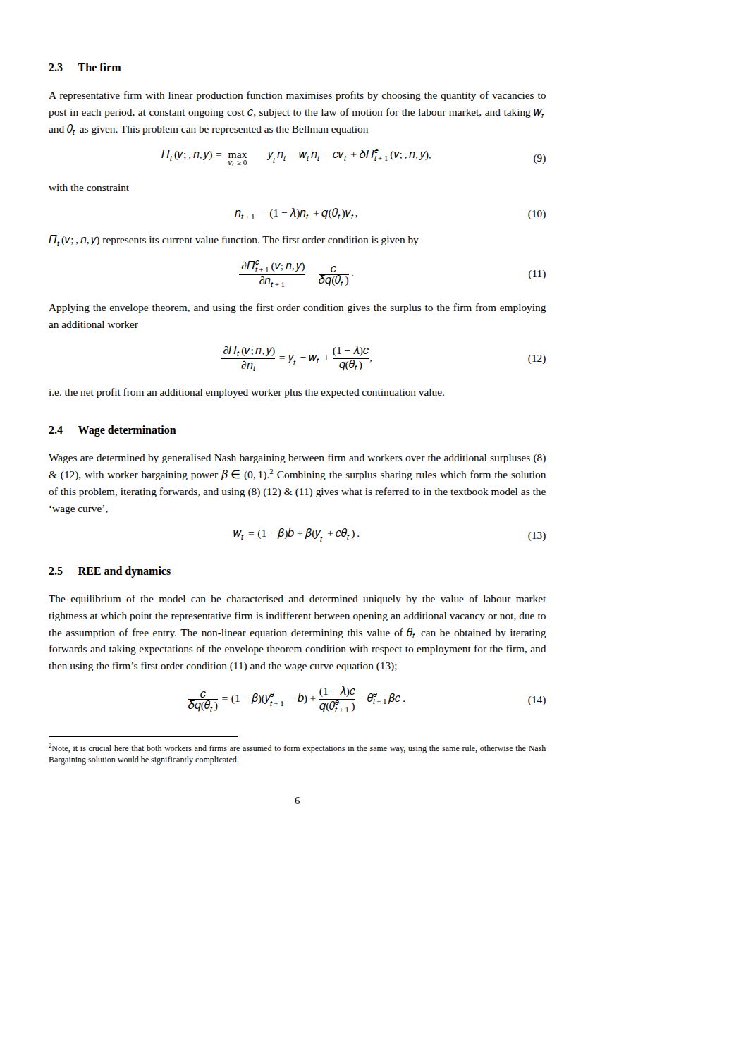2.3 The firm
A representative firm with linear production function maximises profits by choosing the quantity of vacancies to post in each period, at constant ongoing cost c, subject to the law of motion for the labour market, and taking wt and θt as given. This problem can be represented as the Bellman equation
Πt (v;,n,y) = max vt≥0 ytnt − wtnt − cvt + δΠt+1e (v;,n,y) ,
(9)
with the constraint
nt+1 = (1−λ) nt + q(θt) vt ,
(10)
Πt(v;,n,y) represents its current value function. The first order condition is given by
∂Πt+1e(v;n,y) ∂nt+1 = c δq(θt) .
(11)
Applying the envelope theorem, and using the first order condition gives the surplus to the firm from employing an additional worker
∂Πt(v;n,y) ∂nt = yt − wt + (1−λ)c q(θt) ,
(12)
i.e. the net profit from an additional employed worker plus the expected continuation value.
2.4 Wage determination
Wages are determined by generalised Nash bargaining between firm and workers over the additional surpluses (8) & (12), with worker bargaining power β∈(0,1).2 Combining the surplus sharing rules which form the solution of this problem, iterating forwards, and using (8) (12) & (11) gives what is referred to in the textbook model as the ‘wage curve’,
wt = (1−β)b + β(yt+cθt) .
(13)
2.5 REE and dynamics
The equilibrium of the model can be characterised and determined uniquely by the value of labour market tightness at which point the representative firm is indifferent between opening an additional vacancy or not, due to the assumption of free entry. The non-linear equation determining this value of θt can be obtained by iterating forwards and taking expectations of the envelope theorem condition with respect to employment for the firm, and then using the firm’s first order condition (11) and the wage curve equation (13);
c δq(θt) = (1−β) (yt+1e−b) + (1−λ)c q(θt+1e) − θt+1e βc .
(14)
2Note, it is crucial here that both workers and firms are assumed to form expectations in the same way, using the same rule, otherwise the Nash Bargaining solution would be significantly complicated.
6